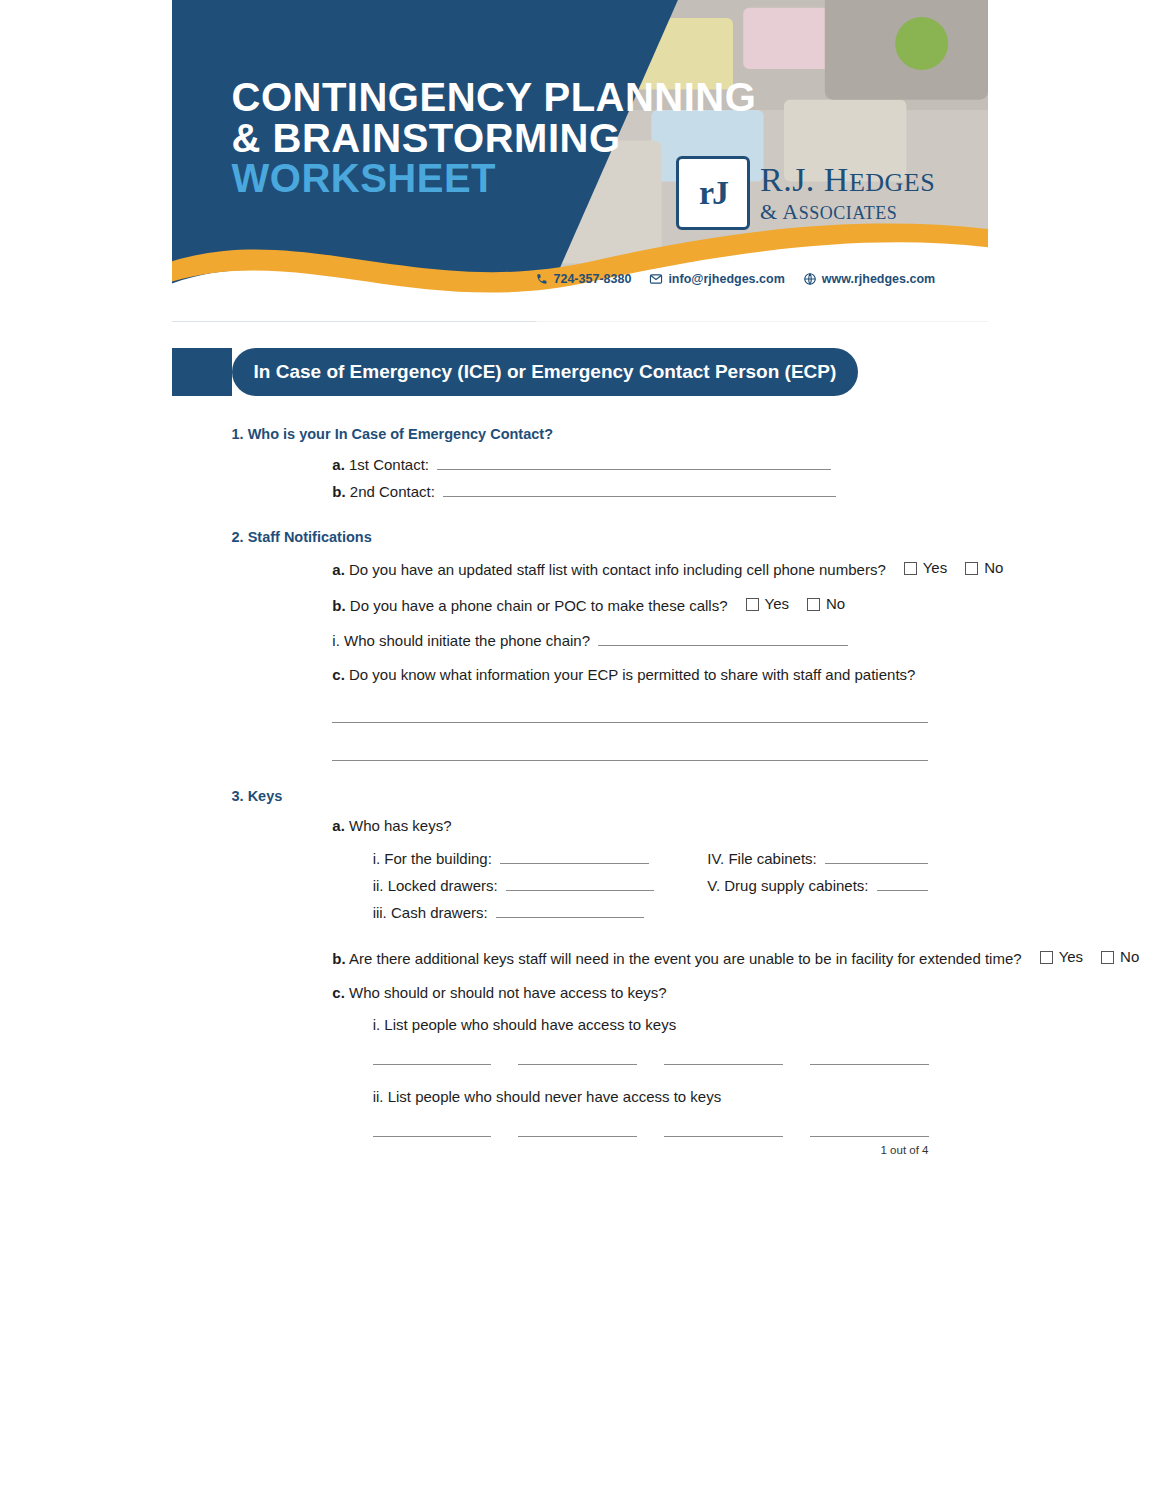Contingency Planning
& Brainstorming
Worksheet
rJ
R.J. HEDGES
& ASSOCIATES
724-357-8380 info@rjhedges.com www.rjhedges.com
In Case of Emergency (ICE) or Emergency Contact Person (ECP)
1. Who is your In Case of Emergency Contact?
a. 1st Contact:
b. 2nd Contact:
2. Staff Notifications
a. Do you have an updated staff list with contact info including cell phone numbers? Yes No
b. Do you have a phone chain or POC to make these calls? Yes No
i. Who should initiate the phone chain?
c. Do you know what information your ECP is permitted to share with staff and patients?
3. Keys
a. Who has keys?
i. For the building:
ii. Locked drawers:
iii. Cash drawers:
IV. File cabinets:
V. Drug supply cabinets:
b. Are there additional keys staff will need in the event you are unable to be in facility for extended time? Yes No
c. Who should or should not have access to keys?
i. List people who should have access to keys
ii. List people who should never have access to keys
1 out of 4